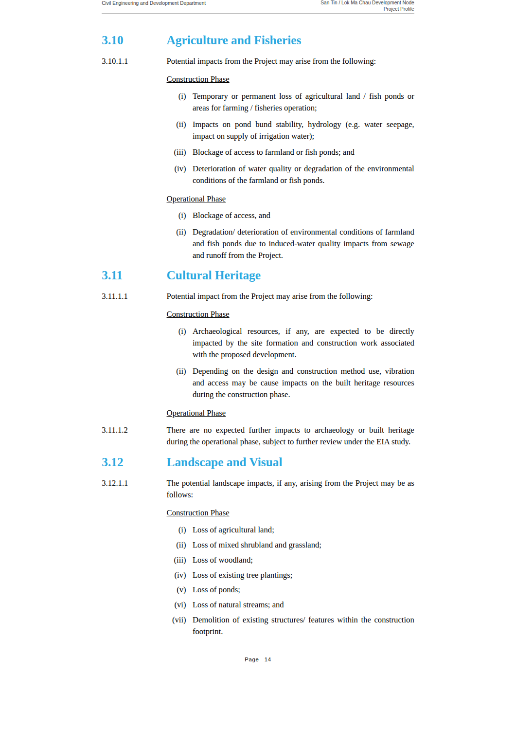Civil Engineering and Development Department
San Tin / Lok Ma Chau Development Node
Project Profile
3.10 Agriculture and Fisheries
3.10.1.1
Potential impacts from the Project may arise from the following:
Construction Phase
(i) Temporary or permanent loss of agricultural land / fish ponds or areas for farming / fisheries operation;
(ii) Impacts on pond bund stability, hydrology (e.g. water seepage, impact on supply of irrigation water);
(iii) Blockage of access to farmland or fish ponds; and
(iv) Deterioration of water quality or degradation of the environmental conditions of the farmland or fish ponds.
Operational Phase
(i) Blockage of access, and
(ii) Degradation/ deterioration of environmental conditions of farmland and fish ponds due to induced-water quality impacts from sewage and runoff from the Project.
3.11 Cultural Heritage
3.11.1.1
Potential impact from the Project may arise from the following:
Construction Phase
(i) Archaeological resources, if any, are expected to be directly impacted by the site formation and construction work associated with the proposed development.
(ii) Depending on the design and construction method use, vibration and access may be cause impacts on the built heritage resources during the construction phase.
Operational Phase
3.11.1.2
There are no expected further impacts to archaeology or built heritage during the operational phase, subject to further review under the EIA study.
3.12 Landscape and Visual
3.12.1.1
The potential landscape impacts, if any, arising from the Project may be as follows:
Construction Phase
(i) Loss of agricultural land;
(ii) Loss of mixed shrubland and grassland;
(iii) Loss of woodland;
(iv) Loss of existing tree plantings;
(v) Loss of ponds;
(vi) Loss of natural streams; and
(vii) Demolition of existing structures/ features within the construction footprint.
Page 14